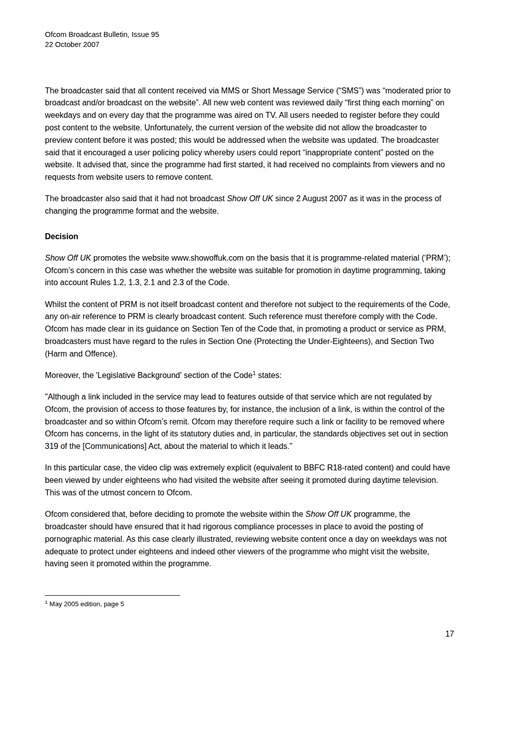Ofcom Broadcast Bulletin, Issue 95
22 October 2007
The broadcaster said that all content received via MMS or Short Message Service (“SMS”) was “moderated prior to broadcast and/or broadcast on the website”. All new web content was reviewed daily “first thing each morning” on weekdays and on every day that the programme was aired on TV. All users needed to register before they could post content to the website. Unfortunately, the current version of the website did not allow the broadcaster to preview content before it was posted; this would be addressed when the website was updated. The broadcaster said that it encouraged a user policing policy whereby users could report “inappropriate content” posted on the website. It advised that, since the programme had first started, it had received no complaints from viewers and no requests from website users to remove content.
The broadcaster also said that it had not broadcast Show Off UK since 2 August 2007 as it was in the process of changing the programme format and the website.
Decision
Show Off UK promotes the website www.showoffuk.com on the basis that it is programme-related material (‘PRM’); Ofcom’s concern in this case was whether the website was suitable for promotion in daytime programming, taking into account Rules 1.2, 1.3, 2.1 and 2.3 of the Code.
Whilst the content of PRM is not itself broadcast content and therefore not subject to the requirements of the Code, any on-air reference to PRM is clearly broadcast content. Such reference must therefore comply with the Code. Ofcom has made clear in its guidance on Section Ten of the Code that, in promoting a product or service as PRM, broadcasters must have regard to the rules in Section One (Protecting the Under-Eighteens), and Section Two (Harm and Offence).
Moreover, the 'Legislative Background' section of the Code1 states:
"Although a link included in the service may lead to features outside of that service which are not regulated by Ofcom, the provision of access to those features by, for instance, the inclusion of a link, is within the control of the broadcaster and so within Ofcom’s remit. Ofcom may therefore require such a link or facility to be removed where Ofcom has concerns, in the light of its statutory duties and, in particular, the standards objectives set out in section 319 of the [Communications] Act, about the material to which it leads."
In this particular case, the video clip was extremely explicit (equivalent to BBFC R18-rated content) and could have been viewed by under eighteens who had visited the website after seeing it promoted during daytime television. This was of the utmost concern to Ofcom.
Ofcom considered that, before deciding to promote the website within the Show Off UK programme, the broadcaster should have ensured that it had rigorous compliance processes in place to avoid the posting of pornographic material. As this case clearly illustrated, reviewing website content once a day on weekdays was not adequate to protect under eighteens and indeed other viewers of the programme who might visit the website, having seen it promoted within the programme.
1 May 2005 edition, page 5
17